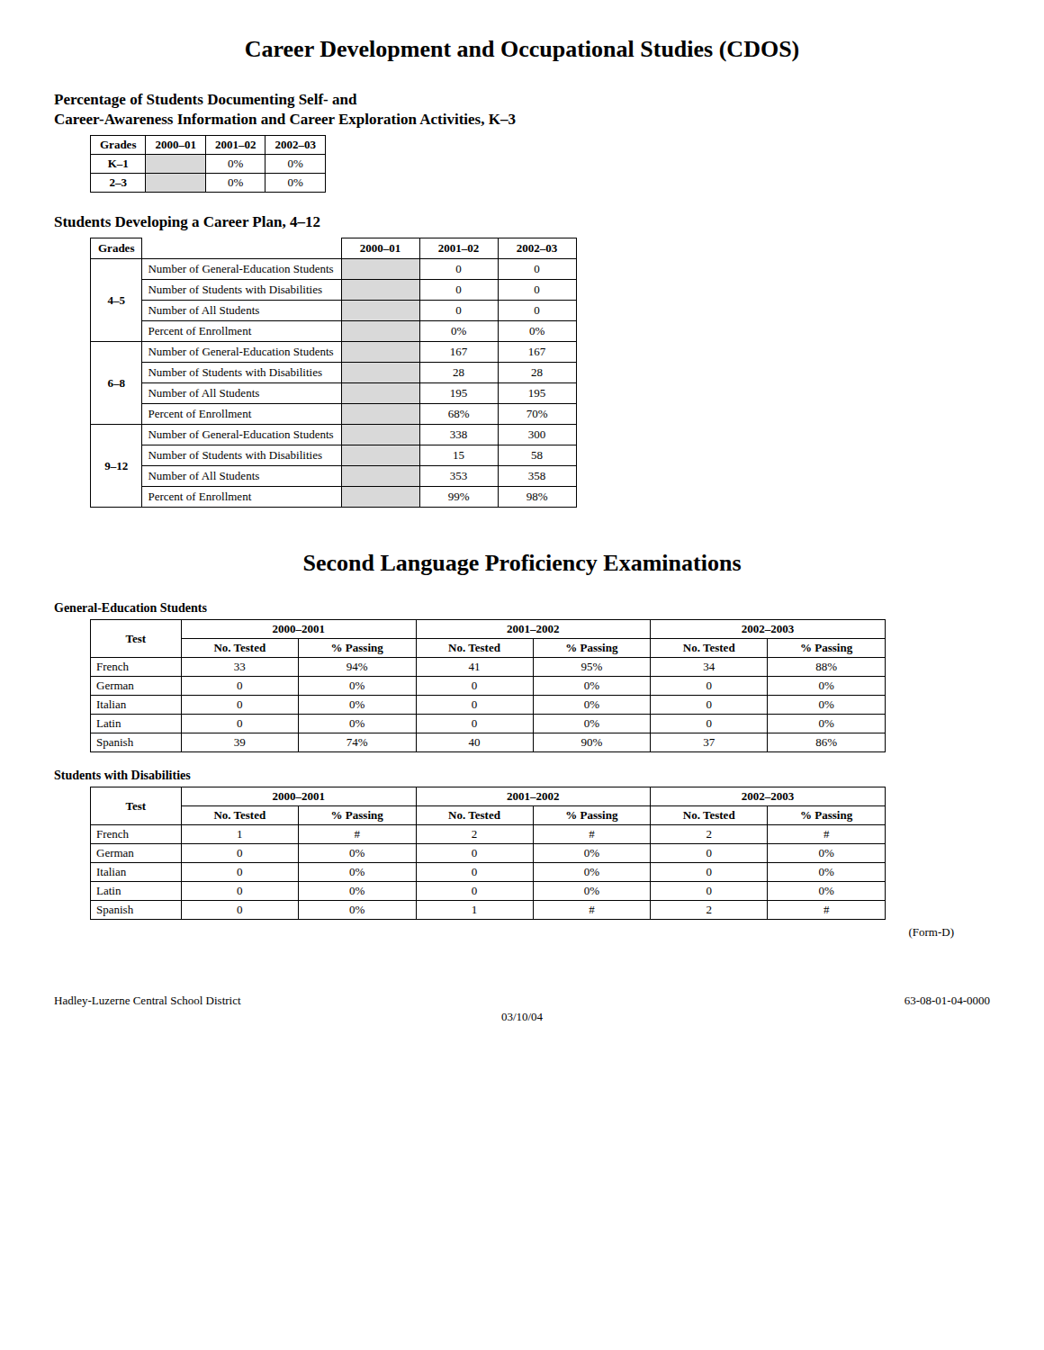Career Development and Occupational Studies (CDOS)
Percentage of Students Documenting Self- and
Career-Awareness Information and Career Exploration Activities, K–3
| Grades | 2000–01 | 2001–02 | 2002–03 |
| --- | --- | --- | --- |
| K–1 | | 0% | 0% |
| 2–3 | | 0% | 0% |
Students Developing a Career Plan, 4–12
| Grades | | 2000–01 | 2001–02 | 2002–03 |
| 4–5 | Number of General-Education Students | | 0 | 0 |
| Number of Students with Disabilities | | 0 | 0 |
| Number of All Students | | 0 | 0 |
| Percent of Enrollment | | 0% | 0% |
| 6–8 | Number of General-Education Students | | 167 | 167 |
| Number of Students with Disabilities | | 28 | 28 |
| Number of All Students | | 195 | 195 |
| Percent of Enrollment | | 68% | 70% |
| 9–12 | Number of General-Education Students | | 338 | 300 |
| Number of Students with Disabilities | | 15 | 58 |
| Number of All Students | | 353 | 358 |
| Percent of Enrollment | | 99% | 98% |
Second Language Proficiency Examinations
General-Education Students
| Test | 2000–2001 | 2001–2002 | 2002–2003 |
| --- | --- | --- | --- |
| No. Tested | % Passing | No. Tested | % Passing | No. Tested | % Passing |
| French | 33 | 94% | 41 | 95% | 34 | 88% |
| German | 0 | 0% | 0 | 0% | 0 | 0% |
| Italian | 0 | 0% | 0 | 0% | 0 | 0% |
| Latin | 0 | 0% | 0 | 0% | 0 | 0% |
| Spanish | 39 | 74% | 40 | 90% | 37 | 86% |
Students with Disabilities
| Test | 2000–2001 | 2001–2002 | 2002–2003 |
| --- | --- | --- | --- |
| No. Tested | % Passing | No. Tested | % Passing | No. Tested | % Passing |
| French | 1 | # | 2 | # | 2 | # |
| German | 0 | 0% | 0 | 0% | 0 | 0% |
| Italian | 0 | 0% | 0 | 0% | 0 | 0% |
| Latin | 0 | 0% | 0 | 0% | 0 | 0% |
| Spanish | 0 | 0% | 1 | # | 2 | # |
(Form-D)
Hadley-Luzerne Central School District 63-08-01-04-0000
03/10/04